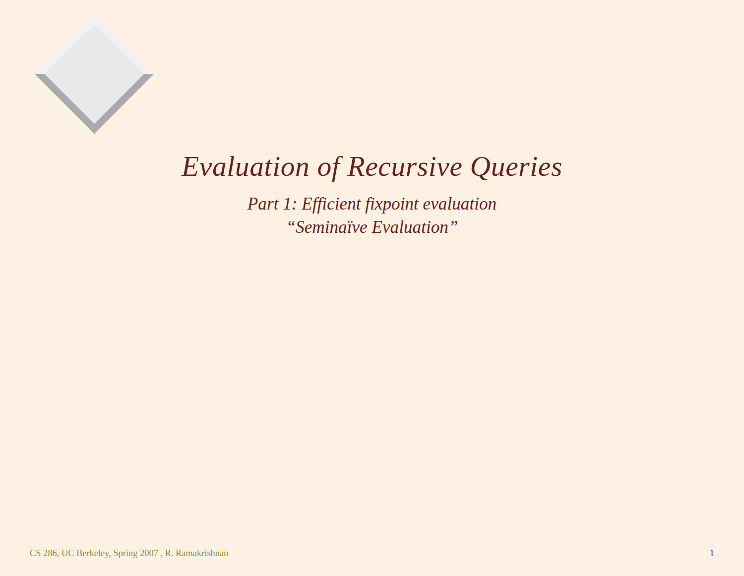Evaluation of Recursive Queries
Part 1: Efficient fixpoint evaluation
“Seminaïve Evaluation”
CS 286, UC Berkeley, Spring 2007 , R. Ramakrishnan 1